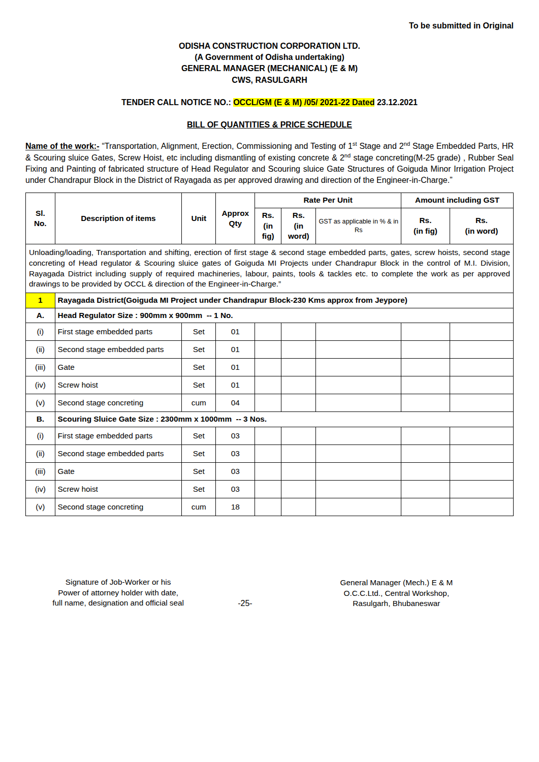To be submitted in Original
ODISHA CONSTRUCTION CORPORATION LTD.
(A Government of Odisha undertaking)
GENERAL MANAGER (MECHANICAL) (E & M)
CWS, RASULGARH
TENDER CALL NOTICE NO.: OCCL/GM (E & M) /05/ 2021-22 Dated 23.12.2021
BILL OF QUANTITIES & PRICE SCHEDULE
Name of the work:- “Transportation, Alignment, Erection, Commissioning and Testing of 1st Stage and 2nd Stage Embedded Parts, HR & Scouring sluice Gates, Screw Hoist, etc including dismantling of existing concrete & 2nd stage concreting(M-25 grade) , Rubber Seal Fixing and Painting of fabricated structure of Head Regulator and Scouring sluice Gate Structures of Goiguda Minor Irrigation Project under Chandrapur Block in the District of Rayagada as per approved drawing and direction of the Engineer-in-Charge.”
| Sl. No. | Description of items | Unit | Approx Qty | Rate Per Unit | Amount including GST |
| --- | --- | --- | --- | --- | --- |
| Rs. (in fig) | Rs. (in word) | GST as applicable in % & in Rs | Rs. (in fig) | Rs. (in word) |
| Unloading/loading, Transportation and shifting, erection of first stage & second stage embedded parts, gates, screw hoists, second stage concreting of Head regulator & Scouring sluice gates of Goiguda MI Projects under Chandrapur Block in the control of M.I. Division, Rayagada District including supply of required machineries, labour, paints, tools & tackles etc. to complete the work as per approved drawings to be provided by OCCL & direction of the Engineer-in-Charge.” |
| 1 | Rayagada District(Goiguda MI Project under Chandrapur Block-230 Kms approx from Jeypore) |
| A. | Head Regulator Size : 900mm x 900mm -- 1 No. |
| (i) | First stage embedded parts | Set | 01 | | | | | |
| (ii) | Second stage embedded parts | Set | 01 | | | | | |
| (iii) | Gate | Set | 01 | | | | | |
| (iv) | Screw hoist | Set | 01 | | | | | |
| (v) | Second stage concreting | cum | 04 | | | | | |
| B. | Scouring Sluice Gate Size : 2300mm x 1000mm -- 3 Nos. |
| (i) | First stage embedded parts | Set | 03 | | | | | |
| (ii) | Second stage embedded parts | Set | 03 | | | | | |
| (iii) | Gate | Set | 03 | | | | | |
| (iv) | Screw hoist | Set | 03 | | | | | |
| (v) | Second stage concreting | cum | 18 | | | | | |
| Signature of Job-Worker or his Power of attorney holder with date, full name, designation and official seal | -25- | General Manager (Mech . ) E & M O.C.C.Ltd., Central Workshop, Rasulgarh, Bhubaneswar |